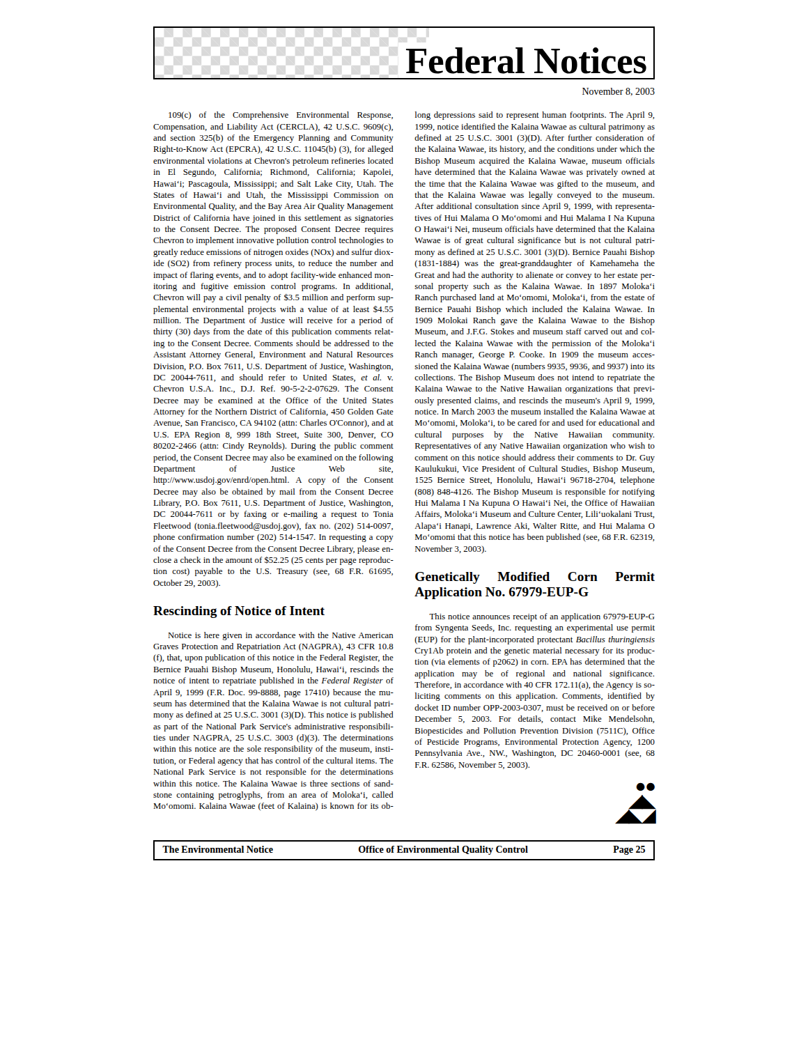Federal Notices
November 8, 2003
109(c) of the Comprehensive Environmental Response, Compensation, and Liability Act (CERCLA), 42 U.S.C. 9609(c), and section 325(b) of the Emergency Planning and Community Right-to-Know Act (EPCRA), 42 U.S.C. 11045(b) (3), for alleged environmental violations at Chevron's petroleum refineries located in El Segundo, California; Richmond, California; Kapolei, Hawaiʻi; Pascagoula, Mississippi; and Salt Lake City, Utah. The States of Hawaiʻi and Utah, the Mississippi Commission on Environmental Quality, and the Bay Area Air Quality Management District of California have joined in this settlement as signatories to the Consent Decree. The proposed Consent Decree requires Chevron to implement innovative pollution control technologies to greatly reduce emissions of nitrogen oxides (NOx) and sulfur dioxide (SO2) from refinery process units, to reduce the number and impact of flaring events, and to adopt facility-wide enhanced monitoring and fugitive emission control programs. In additional, Chevron will pay a civil penalty of $3.5 million and perform supplemental environmental projects with a value of at least $4.55 million. The Department of Justice will receive for a period of thirty (30) days from the date of this publication comments relating to the Consent Decree. Comments should be addressed to the Assistant Attorney General, Environment and Natural Resources Division, P.O. Box 7611, U.S. Department of Justice, Washington, DC 20044-7611, and should refer to United States, et al. v. Chevron U.S.A. Inc., D.J. Ref. 90-5-2-2-07629. The Consent Decree may be examined at the Office of the United States Attorney for the Northern District of California, 450 Golden Gate Avenue, San Francisco, CA 94102 (attn: Charles O'Connor), and at U.S. EPA Region 8, 999 18th Street, Suite 300, Denver, CO 80202-2466 (attn: Cindy Reynolds). During the public comment period, the Consent Decree may also be examined on the following Department of Justice Web site, http://www.usdoj.gov/enrd/open.html. A copy of the Consent Decree may also be obtained by mail from the Consent Decree Library, P.O. Box 7611, U.S. Department of Justice, Washington, DC 20044-7611 or by faxing or e-mailing a request to Tonia Fleetwood (tonia.fleetwood@usdoj.gov), fax no. (202) 514-0097, phone confirmation number (202) 514-1547. In requesting a copy of the Consent Decree from the Consent Decree Library, please enclose a check in the amount of $52.25 (25 cents per page reproduction cost) payable to the U.S. Treasury (see, 68 F.R. 61695, October 29, 2003).
Rescinding of Notice of Intent
Notice is here given in accordance with the Native American Graves Protection and Repatriation Act (NAGPRA), 43 CFR 10.8 (f), that, upon publication of this notice in the Federal Register, the Bernice Pauahi Bishop Museum, Honolulu, Hawaiʻi, rescinds the notice of intent to repatriate published in the Federal Register of April 9, 1999 (F.R. Doc. 99-8888, page 17410) because the museum has determined that the Kalaina Wawae is not cultural patrimony as defined at 25 U.S.C. 3001 (3)(D). This notice is published as part of the National Park Service's administrative responsibilities under NAGPRA, 25 U.S.C. 3003 (d)(3). The determinations within this notice are the sole responsibility of the museum, institution, or Federal agency that has control of the cultural items. The National Park Service is not responsible for the determinations within this notice. The Kalaina Wawae is three sections of sandstone containing petroglyphs, from an area of Molokaʻi, called Moʻomomi. Kalaina Wawae (feet of Kalaina) is known for its oblong depressions said to represent human footprints. The April 9, 1999, notice identified the Kalaina Wawae as cultural patrimony as defined at 25 U.S.C. 3001 (3)(D). After further consideration of the Kalaina Wawae, its history, and the conditions under which the Bishop Museum acquired the Kalaina Wawae, museum officials have determined that the Kalaina Wawae was privately owned at the time that the Kalaina Wawae was gifted to the museum, and that the Kalaina Wawae was legally conveyed to the museum. After additional consultation since April 9, 1999, with representatives of Hui Malama O Moʻomomi and Hui Malama I Na Kupuna O Hawaiʻi Nei, museum officials have determined that the Kalaina Wawae is of great cultural significance but is not cultural patrimony as defined at 25 U.S.C. 3001 (3)(D). Bernice Pauahi Bishop (1831-1884) was the great-granddaughter of Kamehameha the Great and had the authority to alienate or convey to her estate personal property such as the Kalaina Wawae. In 1897 Molokaʻi Ranch purchased land at Moʻomomi, Molokaʻi, from the estate of Bernice Pauahi Bishop which included the Kalaina Wawae. In 1909 Molokai Ranch gave the Kalaina Wawae to the Bishop Museum, and J.F.G. Stokes and museum staff carved out and collected the Kalaina Wawae with the permission of the Molokaʻi Ranch manager, George P. Cooke. In 1909 the museum accessioned the Kalaina Wawae (numbers 9935, 9936, and 9937) into its collections. The Bishop Museum does not intend to repatriate the Kalaina Wawae to the Native Hawaiian organizations that previously presented claims, and rescinds the museum's April 9, 1999, notice. In March 2003 the museum installed the Kalaina Wawae at Moʻomomi, Molokaʻi, to be cared for and used for educational and cultural purposes by the Native Hawaiian community. Representatives of any Native Hawaiian organization who wish to comment on this notice should address their comments to Dr. Guy Kaulukukui, Vice President of Cultural Studies, Bishop Museum, 1525 Bernice Street, Honolulu, Hawaiʻi 96718-2704, telephone (808) 848-4126. The Bishop Museum is responsible for notifying Hui Malama I Na Kupuna O Hawaiʻi Nei, the Office of Hawaiian Affairs, Molokaʻi Museum and Culture Center, Liliʻuokalani Trust, Alapaʻi Hanapi, Lawrence Aki, Walter Ritte, and Hui Malama O Moʻomomi that this notice has been published (see, 68 F.R. 62319, November 3, 2003).
Genetically Modified Corn Permit Application No. 67979-EUP-G
This notice announces receipt of an application 67979-EUP-G from Syngenta Seeds, Inc. requesting an experimental use permit (EUP) for the plant-incorporated protectant Bacillus thuringiensis Cry1Ab protein and the genetic material necessary for its production (via elements of p2062) in corn. EPA has determined that the application may be of regional and national significance. Therefore, in accordance with 40 CFR 172.11(a), the Agency is soliciting comments on this application. Comments, identified by docket ID number OPP-2003-0307, must be received on or before December 5, 2003. For details, contact Mike Mendelsohn, Biopesticides and Pollution Prevention Division (7511C), Office of Pesticide Programs, Environmental Protection Agency, 1200 Pennsylvania Ave., NW., Washington, DC 20460-0001 (see, 68 F.R. 62586, November 5, 2003).
● ●
◢◣
◢◣◢
The Environmental Notice
Office of Environmental Quality Control
Page 25